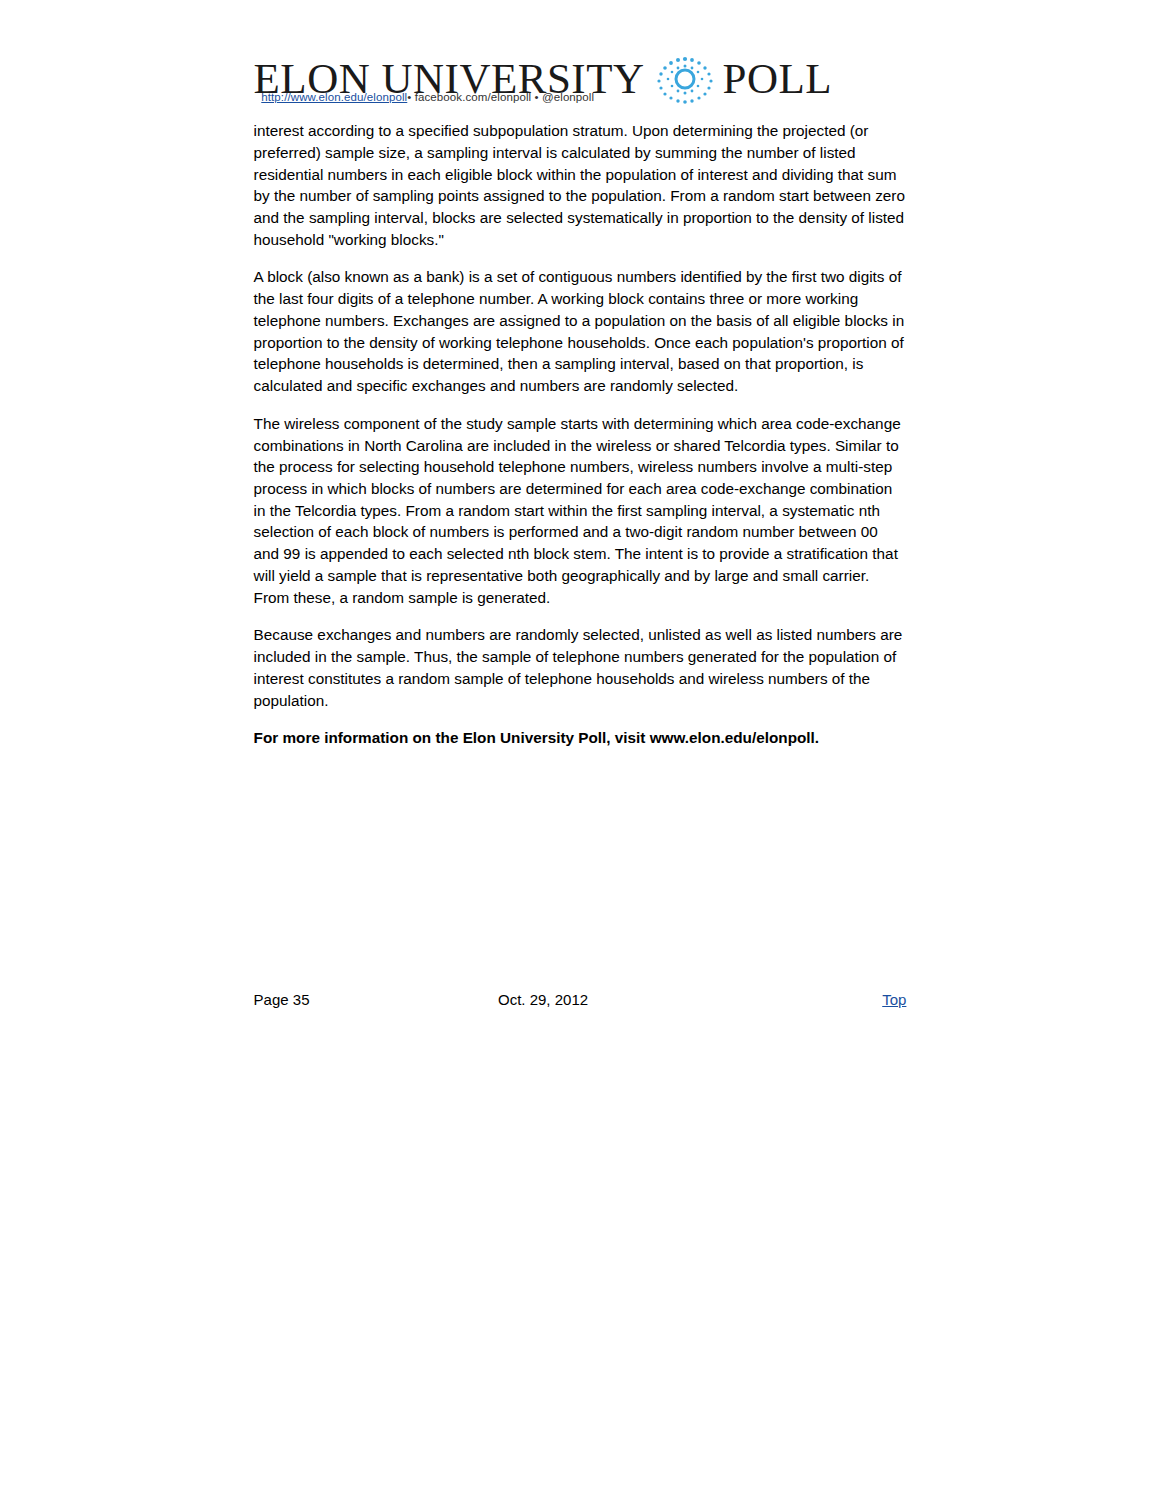ELON UNIVERSITY POLL
http://www.elon.edu/elonpoll• facebook.com/elonpoll • @elonpoll
interest according to a specified subpopulation stratum. Upon determining the projected (or preferred) sample size, a sampling interval is calculated by summing the number of listed residential numbers in each eligible block within the population of interest and dividing that sum by the number of sampling points assigned to the population. From a random start between zero and the sampling interval, blocks are selected systematically in proportion to the density of listed household "working blocks."
A block (also known as a bank) is a set of contiguous numbers identified by the first two digits of the last four digits of a telephone number. A working block contains three or more working telephone numbers. Exchanges are assigned to a population on the basis of all eligible blocks in proportion to the density of working telephone households. Once each population's proportion of telephone households is determined, then a sampling interval, based on that proportion, is calculated and specific exchanges and numbers are randomly selected.
The wireless component of the study sample starts with determining which area code-exchange combinations in North Carolina are included in the wireless or shared Telcordia types. Similar to the process for selecting household telephone numbers, wireless numbers involve a multi-step process in which blocks of numbers are determined for each area code-exchange combination in the Telcordia types. From a random start within the first sampling interval, a systematic nth selection of each block of numbers is performed and a two-digit random number between 00 and 99 is appended to each selected nth block stem. The intent is to provide a stratification that will yield a sample that is representative both geographically and by large and small carrier. From these, a random sample is generated.
Because exchanges and numbers are randomly selected, unlisted as well as listed numbers are included in the sample. Thus, the sample of telephone numbers generated for the population of interest constitutes a random sample of telephone households and wireless numbers of the population.
For more information on the Elon University Poll, visit www.elon.edu/elonpoll.
Page 35
Oct. 29, 2012
Top